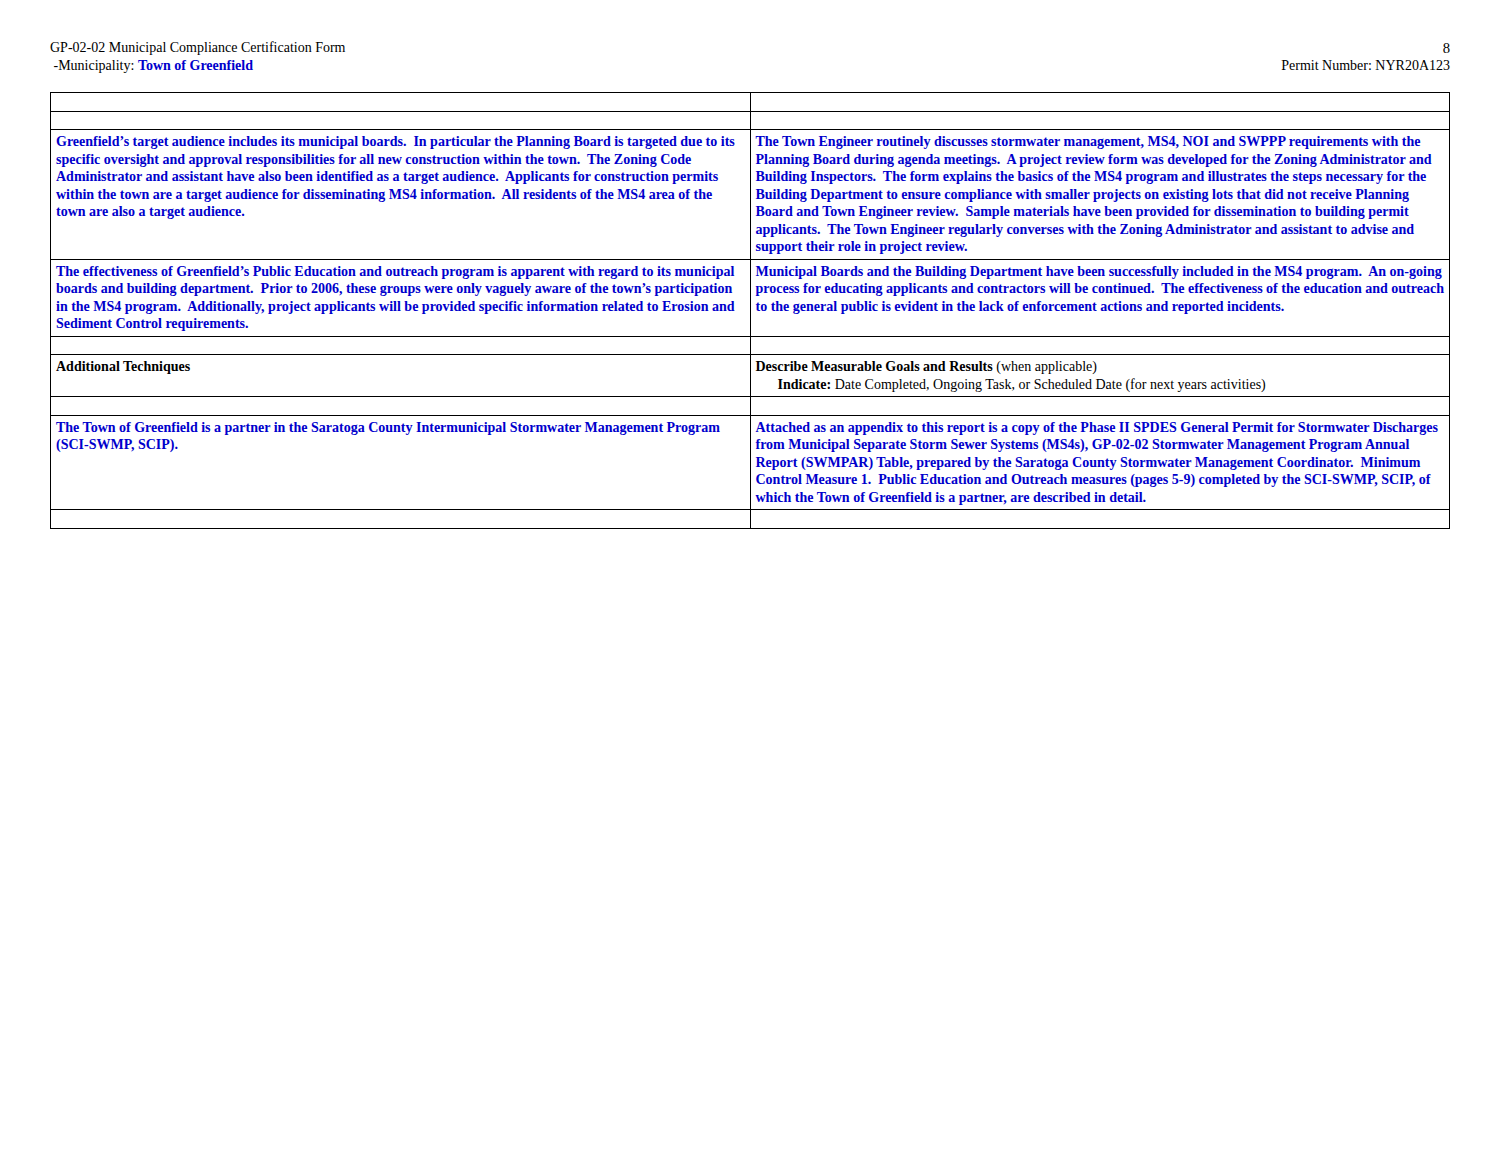GP-02-02 Municipal Compliance Certification Form
-Municipality: Town of Greenfield
8
Permit Number: NYR20A123
| Greenfield’s target audience includes its municipal boards. In particular the Planning Board is targeted due to its specific oversight and approval responsibilities for all new construction within the town. The Zoning Code Administrator and assistant have also been identified as a target audience. Applicants for construction permits within the town are a target audience for disseminating MS4 information. All residents of the MS4 area of the town are also a target audience. | The Town Engineer routinely discusses stormwater management, MS4, NOI and SWPPP requirements with the Planning Board during agenda meetings. A project review form was developed for the Zoning Administrator and Building Inspectors. The form explains the basics of the MS4 program and illustrates the steps necessary for the Building Department to ensure compliance with smaller projects on existing lots that did not receive Planning Board and Town Engineer review. Sample materials have been provided for dissemination to building permit applicants. The Town Engineer regularly converses with the Zoning Administrator and assistant to advise and support their role in project review. |
| The effectiveness of Greenfield’s Public Education and outreach program is apparent with regard to its municipal boards and building department. Prior to 2006, these groups were only vaguely aware of the town’s participation in the MS4 program. Additionally, project applicants will be provided specific information related to Erosion and Sediment Control requirements. | Municipal Boards and the Building Department have been successfully included in the MS4 program. An on-going process for educating applicants and contractors will be continued. The effectiveness of the education and outreach to the general public is evident in the lack of enforcement actions and reported incidents. |
| Additional Techniques | Describe Measurable Goals and Results (when applicable) Indicate: Date Completed, Ongoing Task, or Scheduled Date (for next years activities) |
| The Town of Greenfield is a partner in the Saratoga County Intermunicipal Stormwater Management Program (SCI-SWMP, SCIP). | Attached as an appendix to this report is a copy of the Phase II SPDES General Permit for Stormwater Discharges from Municipal Separate Storm Sewer Systems (MS4s), GP-02-02 Stormwater Management Program Annual Report (SWMPAR) Table, prepared by the Saratoga County Stormwater Management Coordinator. Minimum Control Measure 1. Public Education and Outreach measures (pages 5-9) completed by the SCI-SWMP, SCIP, of which the Town of Greenfield is a partner, are described in detail. |